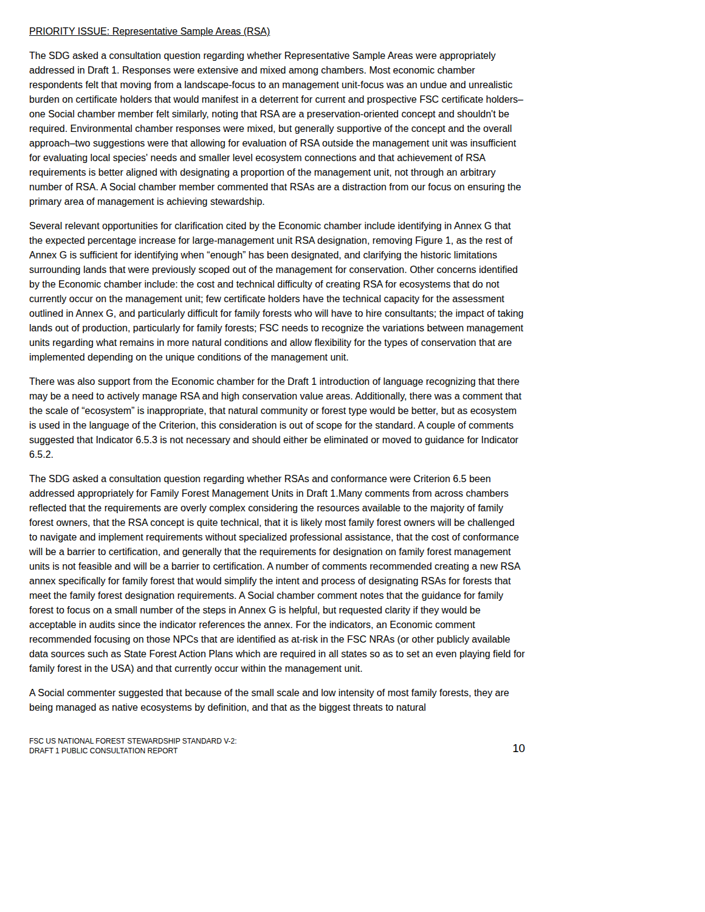PRIORITY ISSUE: Representative Sample Areas (RSA)
The SDG asked a consultation question regarding whether Representative Sample Areas were appropriately addressed in Draft 1. Responses were extensive and mixed among chambers. Most economic chamber respondents felt that moving from a landscape-focus to an management unit-focus was an undue and unrealistic burden on certificate holders that would manifest in a deterrent for current and prospective FSC certificate holders–one Social chamber member felt similarly, noting that RSA are a preservation-oriented concept and shouldn't be required. Environmental chamber responses were mixed, but generally supportive of the concept and the overall approach–two suggestions were that allowing for evaluation of RSA outside the management unit was insufficient for evaluating local species' needs and smaller level ecosystem connections and that achievement of RSA requirements is better aligned with designating a proportion of the management unit, not through an arbitrary number of RSA. A Social chamber member commented that RSAs are a distraction from our focus on ensuring the primary area of management is achieving stewardship.
Several relevant opportunities for clarification cited by the Economic chamber include identifying in Annex G that the expected percentage increase for large-management unit RSA designation, removing Figure 1, as the rest of Annex G is sufficient for identifying when “enough” has been designated, and clarifying the historic limitations surrounding lands that were previously scoped out of the management for conservation. Other concerns identified by the Economic chamber include: the cost and technical difficulty of creating RSA for ecosystems that do not currently occur on the management unit; few certificate holders have the technical capacity for the assessment outlined in Annex G, and particularly difficult for family forests who will have to hire consultants; the impact of taking lands out of production, particularly for family forests; FSC needs to recognize the variations between management units regarding what remains in more natural conditions and allow flexibility for the types of conservation that are implemented depending on the unique conditions of the management unit.
There was also support from the Economic chamber for the Draft 1 introduction of language recognizing that there may be a need to actively manage RSA and high conservation value areas. Additionally, there was a comment that the scale of “ecosystem” is inappropriate, that natural community or forest type would be better, but as ecosystem is used in the language of the Criterion, this consideration is out of scope for the standard. A couple of comments suggested that Indicator 6.5.3 is not necessary and should either be eliminated or moved to guidance for Indicator 6.5.2.
The SDG asked a consultation question regarding whether RSAs and conformance were Criterion 6.5 been addressed appropriately for Family Forest Management Units in Draft 1.Many comments from across chambers reflected that the requirements are overly complex considering the resources available to the majority of family forest owners, that the RSA concept is quite technical, that it is likely most family forest owners will be challenged to navigate and implement requirements without specialized professional assistance, that the cost of conformance will be a barrier to certification, and generally that the requirements for designation on family forest management units is not feasible and will be a barrier to certification. A number of comments recommended creating a new RSA annex specifically for family forest that would simplify the intent and process of designating RSAs for forests that meet the family forest designation requirements. A Social chamber comment notes that the guidance for family forest to focus on a small number of the steps in Annex G is helpful, but requested clarity if they would be acceptable in audits since the indicator references the annex. For the indicators, an Economic comment recommended focusing on those NPCs that are identified as at-risk in the FSC NRAs (or other publicly available data sources such as State Forest Action Plans which are required in all states so as to set an even playing field for family forest in the USA) and that currently occur within the management unit.
A Social commenter suggested that because of the small scale and low intensity of most family forests, they are being managed as native ecosystems by definition, and that as the biggest threats to natural
FSC US NATIONAL FOREST STEWARDSHIP STANDARD V-2:
DRAFT 1 PUBLIC CONSULTATION REPORT
10